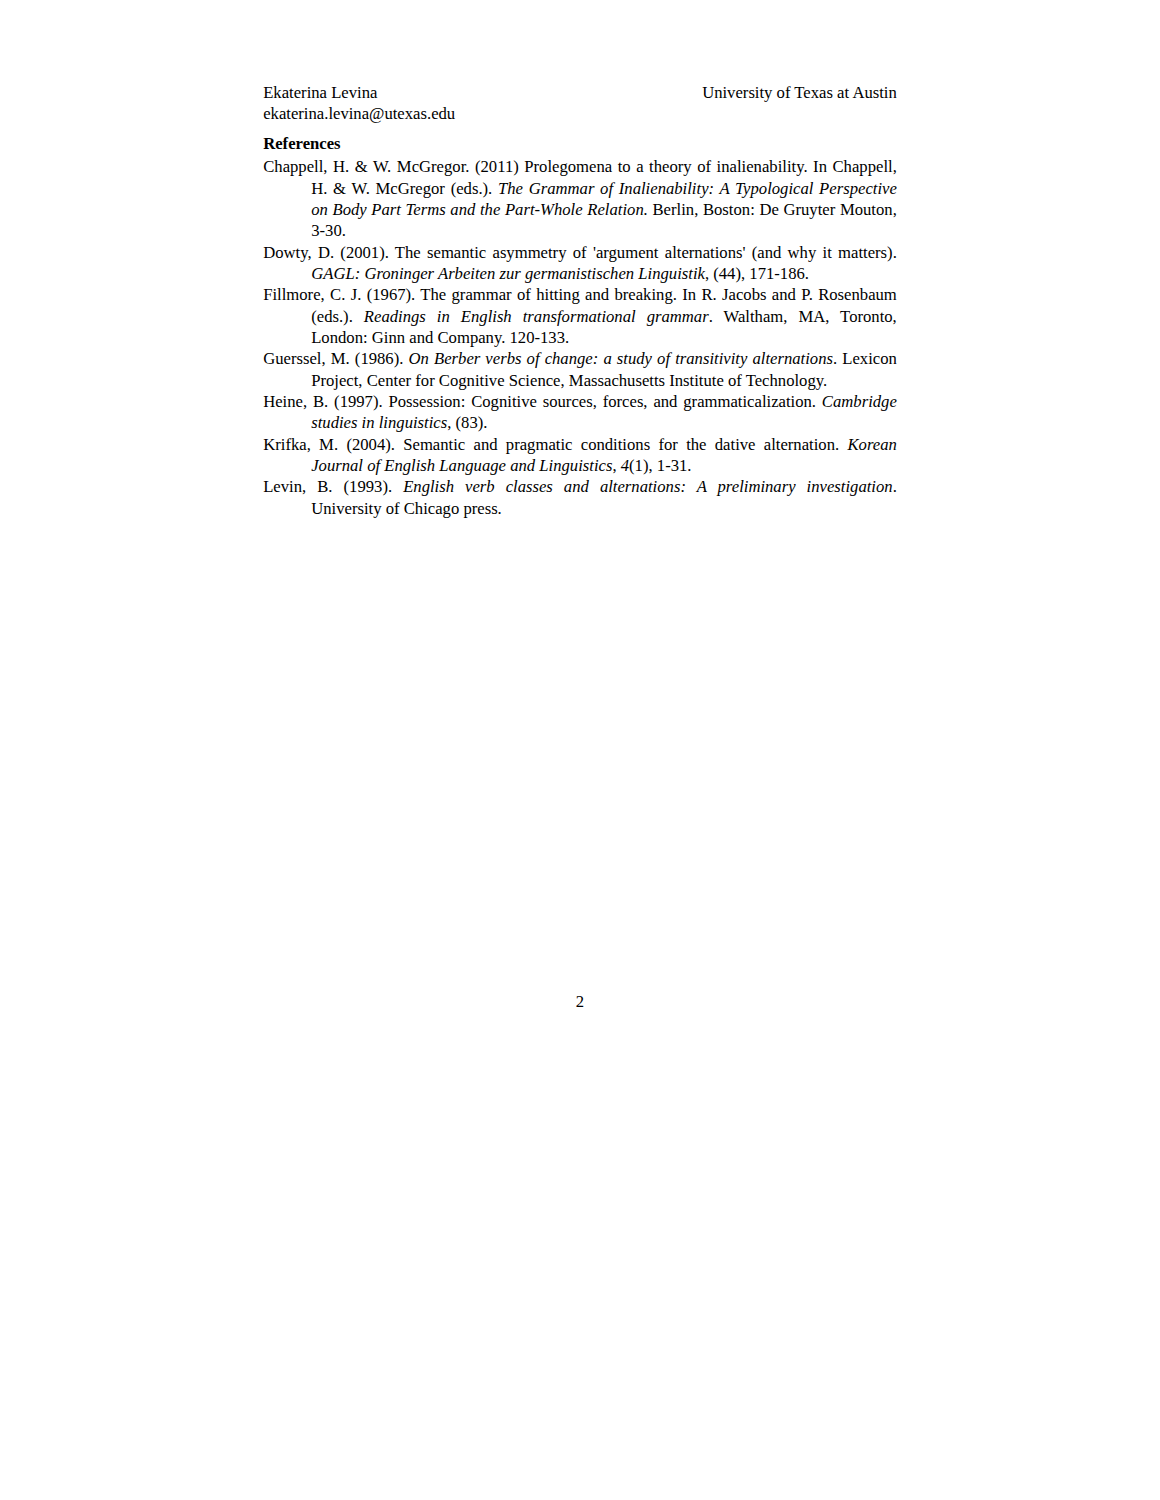Ekaterina Levina
ekaterina.levina@utexas.edu
University of Texas at Austin
References
Chappell, H. & W. McGregor. (2011) Prolegomena to a theory of inalienability. In Chappell, H. & W. McGregor (eds.). The Grammar of Inalienability: A Typological Perspective on Body Part Terms and the Part-Whole Relation. Berlin, Boston: De Gruyter Mouton, 3-30.
Dowty, D. (2001). The semantic asymmetry of 'argument alternations' (and why it matters). GAGL: Groninger Arbeiten zur germanistischen Linguistik, (44), 171-186.
Fillmore, C. J. (1967). The grammar of hitting and breaking. In R. Jacobs and P. Rosenbaum (eds.). Readings in English transformational grammar. Waltham, MA, Toronto, London: Ginn and Company. 120-133.
Guerssel, M. (1986). On Berber verbs of change: a study of transitivity alternations. Lexicon Project, Center for Cognitive Science, Massachusetts Institute of Technology.
Heine, B. (1997). Possession: Cognitive sources, forces, and grammaticalization. Cambridge studies in linguistics, (83).
Krifka, M. (2004). Semantic and pragmatic conditions for the dative alternation. Korean Journal of English Language and Linguistics, 4(1), 1-31.
Levin, B. (1993). English verb classes and alternations: A preliminary investigation. University of Chicago press.
2